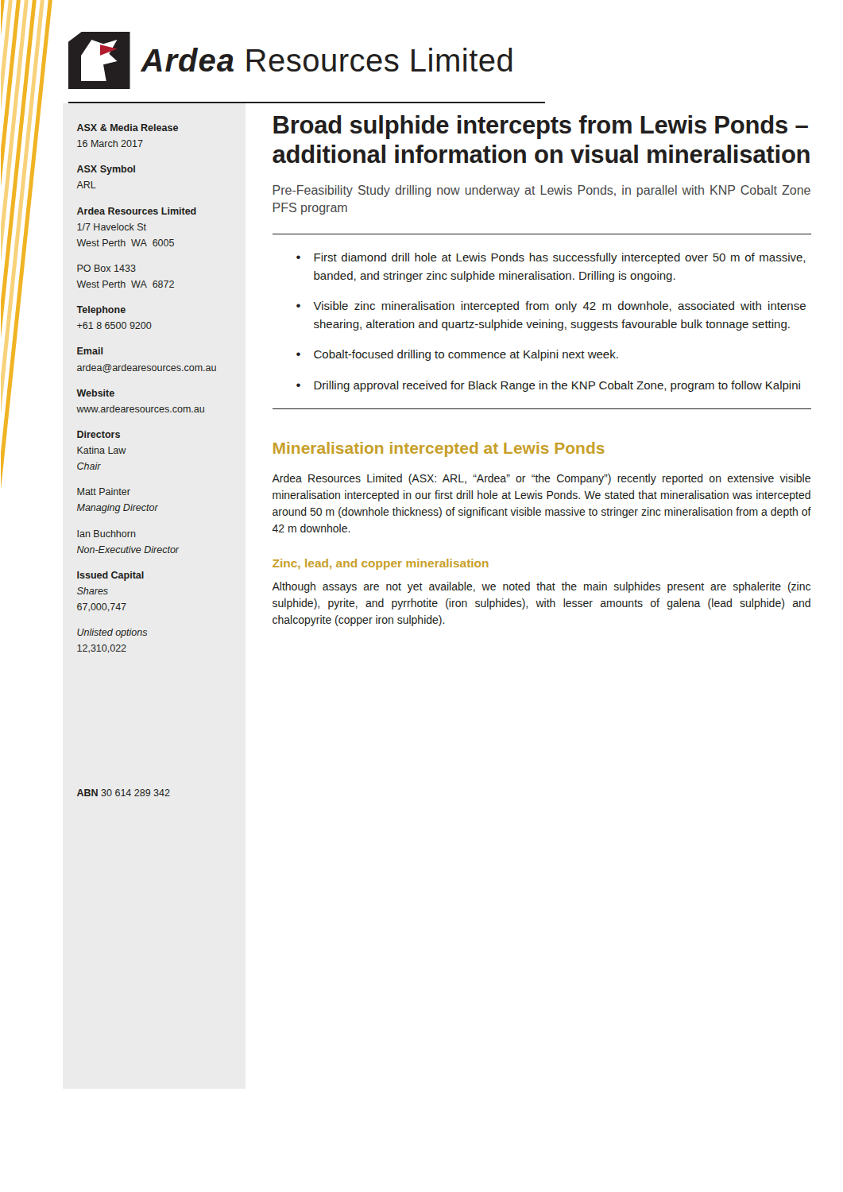Ardea Resources Limited
ASX & Media Release
16 March 2017
ASX Symbol
ARL
Ardea Resources Limited
1/7 Havelock St
West Perth WA 6005
PO Box 1433
West Perth WA 6872
Telephone
+61 8 6500 9200
Email
ardea@ardearesources.com.au
Website
www.ardearesources.com.au
Directors
Katina Law
Chair
Matt Painter
Managing Director
Ian Buchhorn
Non-Executive Director
Issued Capital
Shares
67,000,747
Unlisted options
12,310,022
ABN 30 614 289 342
Broad sulphide intercepts from Lewis Ponds – additional information on visual mineralisation
Pre-Feasibility Study drilling now underway at Lewis Ponds, in parallel with KNP Cobalt Zone PFS program
First diamond drill hole at Lewis Ponds has successfully intercepted over 50 m of massive, banded, and stringer zinc sulphide mineralisation. Drilling is ongoing.
Visible zinc mineralisation intercepted from only 42 m downhole, associated with intense shearing, alteration and quartz-sulphide veining, suggests favourable bulk tonnage setting.
Cobalt-focused drilling to commence at Kalpini next week.
Drilling approval received for Black Range in the KNP Cobalt Zone, program to follow Kalpini
Mineralisation intercepted at Lewis Ponds
Ardea Resources Limited (ASX: ARL, “Ardea” or “the Company”) recently reported on extensive visible mineralisation intercepted in our first drill hole at Lewis Ponds. We stated that mineralisation was intercepted around 50 m (downhole thickness) of significant visible massive to stringer zinc mineralisation from a depth of 42 m downhole.
Zinc, lead, and copper mineralisation
Although assays are not yet available, we noted that the main sulphides present are sphalerite (zinc sulphide), pyrite, and pyrrhotite (iron sulphides), with lesser amounts of galena (lead sulphide) and chalcopyrite (copper iron sulphide).